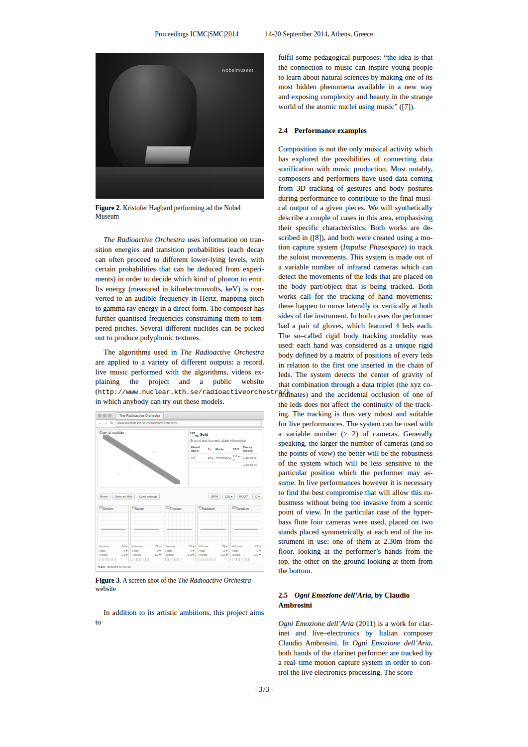Proceedings ICMC|SMC|201414-20 September 2014, Athens, Greece
Nobelmuseet
Figure 2. Kristofer Hagbard performing ad the Nobel Museum
The Radioactive Orchestra uses information on transition energies and transition probabilities (each decay can often proceed to different lower-lying levels, with certain probabilities that can be deduced from experiments) in order to decide which kind of photon to emit. Its energy (measured in kiloelectronvolts, keV) is converted to an audible frequency in Hertz, mapping pitch to gamma ray energy in a direct form. The composer has further quantised frequencies constraining them to tempered pitches. Several different nuclides can be picked out to produce polyphonic textures.
The algorithms used in The Radioactive Orchestra are applied to a variety of different outputs: a record, live music performed with the algorithms, videos explaining the project and a public website (http://www.nuclear.kth.se/radioactiveorchestra/) in which anybody can try out these models.
The Radioactive Orchestra
←→↻
www.nuclear.kth.se/radioactiveorchestra/
Chart of nuclides
19779 Gold
Ground and isomeric state information
| Elevel (MeV) | Jπ | Mode | T1/2 | Decay Modes |
| --- | --- | --- | --- | --- |
| 0.0 | 3/2+ | 1577000(s) | 2.6 e-8 | ε 40.00 % |
| | | | | α 30.00 % |
Reset
Save as Midi
Load settings
BPM
120 ▾
ROOT
C ▾
167Erbium
Volume 60 ▾
Pitch 4 ▾
Tempo 1.0 ▾
61Nickel
Volume 72 ▾
Pitch 0 ▾
Tempo 1.0 ▾
232Thorium
Volume 60 ▾
Pitch-4 ▾
Tempo 1.0 ▾
87Rubidium
Volume 74 ▾
Pitch 2 ▾
Tempo 1.0 ▾
180Tantalum
Volume 72 ▾
Pitch 0 ▾
Tempo 1.0 ▾
KSU Brought to you by
Figure 3. A screen shot of the The Radioactive Orchestra website
In addition to its artistic ambitions, this project aims to
fulfil some pedagogical purposes: “the idea is that the connection to music can inspire young people to learn about natural sciences by making one of its most hidden phenomena available in a new way and exposing complexity and beauty in the strange world of the atomic nuclei using music” ([7]).
2.4 Performance examples
Composition is not the only musical activity which has explored the possibilities of connecting data sonification with music production. Most notably, composers and performers have used data coming from 3D tracking of gestures and body postures during performance to contribute to the final musical output of a given pieces. We will synthetically describe a couple of cases in this area, emphasising their specific characteristics. Both works are described in ([8]), and both were created using a motion capture system (Impulse Phasespace) to track the soloist movements. This system is made out of a variable number of infrared cameras which can detect the movements of the leds that are placed on the body part/object that is being tracked. Both works call for the tracking of hand movements; these happen to move laterally or vertically at both sides of the instrument. In both cases the performer had a pair of gloves, which featured 4 leds each. The so–called rigid body tracking modality was used: each hand was considered as a unique rigid body defined by a matrix of positions of every leds in relation to the first one inserted in the chain of leds. The system detects the center of gravity of that combination through a data triplet (the xyz coordinates) and the accidental occlusion of one of the leds does not affect the continuity of the tracking. The tracking is thus very robust and suitable for live performances. The system can be used with a variable number (> 2) of cameras. Generally speaking, the larger the number of cameras (and so the points of view) the better will be the robustness of the system which will be less sensitive to the particular position which the performer may assume. In live performances however it is necessary to find the best compromise that will allow this robustness without being too invasive from a scenic point of view. In the particular case of the hyperbass flute four cameras were used, placed on two stands placed symmetrically at each end of the instrument in use: one of them at 2.30m from the floor, looking at the performer’s hands from the top, the other on the ground looking at them from the bottom.
2.5 Ogni Emozione dell’Aria, by Claudio Ambrosini
Ogni Emozione dell’Aria (2011) is a work for clarinet and live–electronics by Italian composer Claudio Ambrosini. In Ogni Emozione dell’Aria, both hands of the clarinet performer are tracked by a real–time motion capture system in order to control the live electronics processing. The score
- 373 -